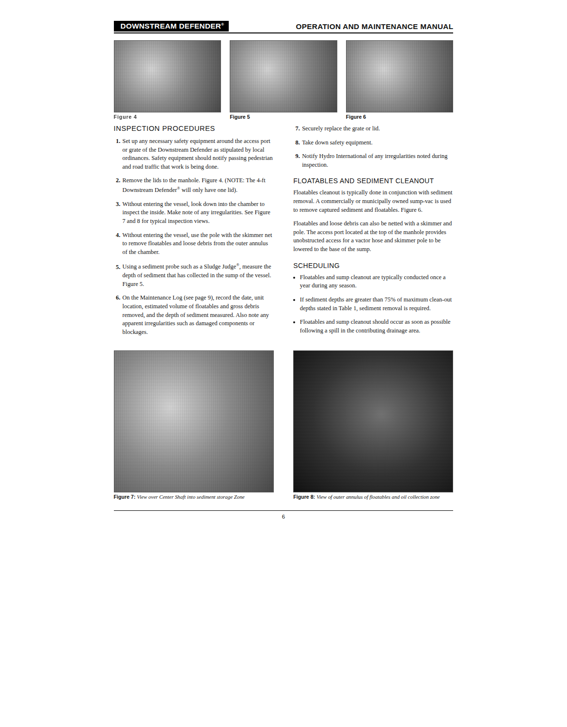DOWNSTREAM DEFENDER®
OPERATION AND MAINTENANCE MANUAL
Figure 4
Figure 5
Figure 6
INSPECTION PROCEDURES
Set up any necessary safety equipment around the access port or grate of the Downstream Defender as stipulated by local ordinances. Safety equipment should notify passing pedestrian and road traffic that work is being done.
Remove the lids to the manhole. Figure 4. (NOTE: The 4-ft Downstream Defender® will only have one lid).
Without entering the vessel, look down into the chamber to inspect the inside. Make note of any irregularities. See Figure 7 and 8 for typical inspection views.
Without entering the vessel, use the pole with the skimmer net to remove floatables and loose debris from the outer annulus of the chamber.
Using a sediment probe such as a Sludge Judge®, measure the depth of sediment that has collected in the sump of the vessel. Figure 5.
On the Maintenance Log (see page 9), record the date, unit location, estimated volume of floatables and gross debris removed, and the depth of sediment measured. Also note any apparent irregularities such as damaged components or blockages.
Securely replace the grate or lid.
Take down safety equipment.
Notify Hydro International of any irregularities noted during inspection.
FLOATABLES AND SEDIMENT CLEANOUT
Floatables cleanout is typically done in conjunction with sediment removal. A commercially or municipally owned sump-vac is used to remove captured sediment and floatables. Figure 6.
Floatables and loose debris can also be netted with a skimmer and pole. The access port located at the top of the manhole provides unobstructed access for a vactor hose and skimmer pole to be lowered to the base of the sump.
SCHEDULING
Floatables and sump cleanout are typically conducted once a year during any season.
If sediment depths are greater than 75% of maximum clean-out depths stated in Table 1, sediment removal is required.
Floatables and sump cleanout should occur as soon as possible following a spill in the contributing drainage area.
Figure 7: View over Center Shaft into sediment storage Zone
Figure 8: View of outer annulus of floatables and oil collection zone
6